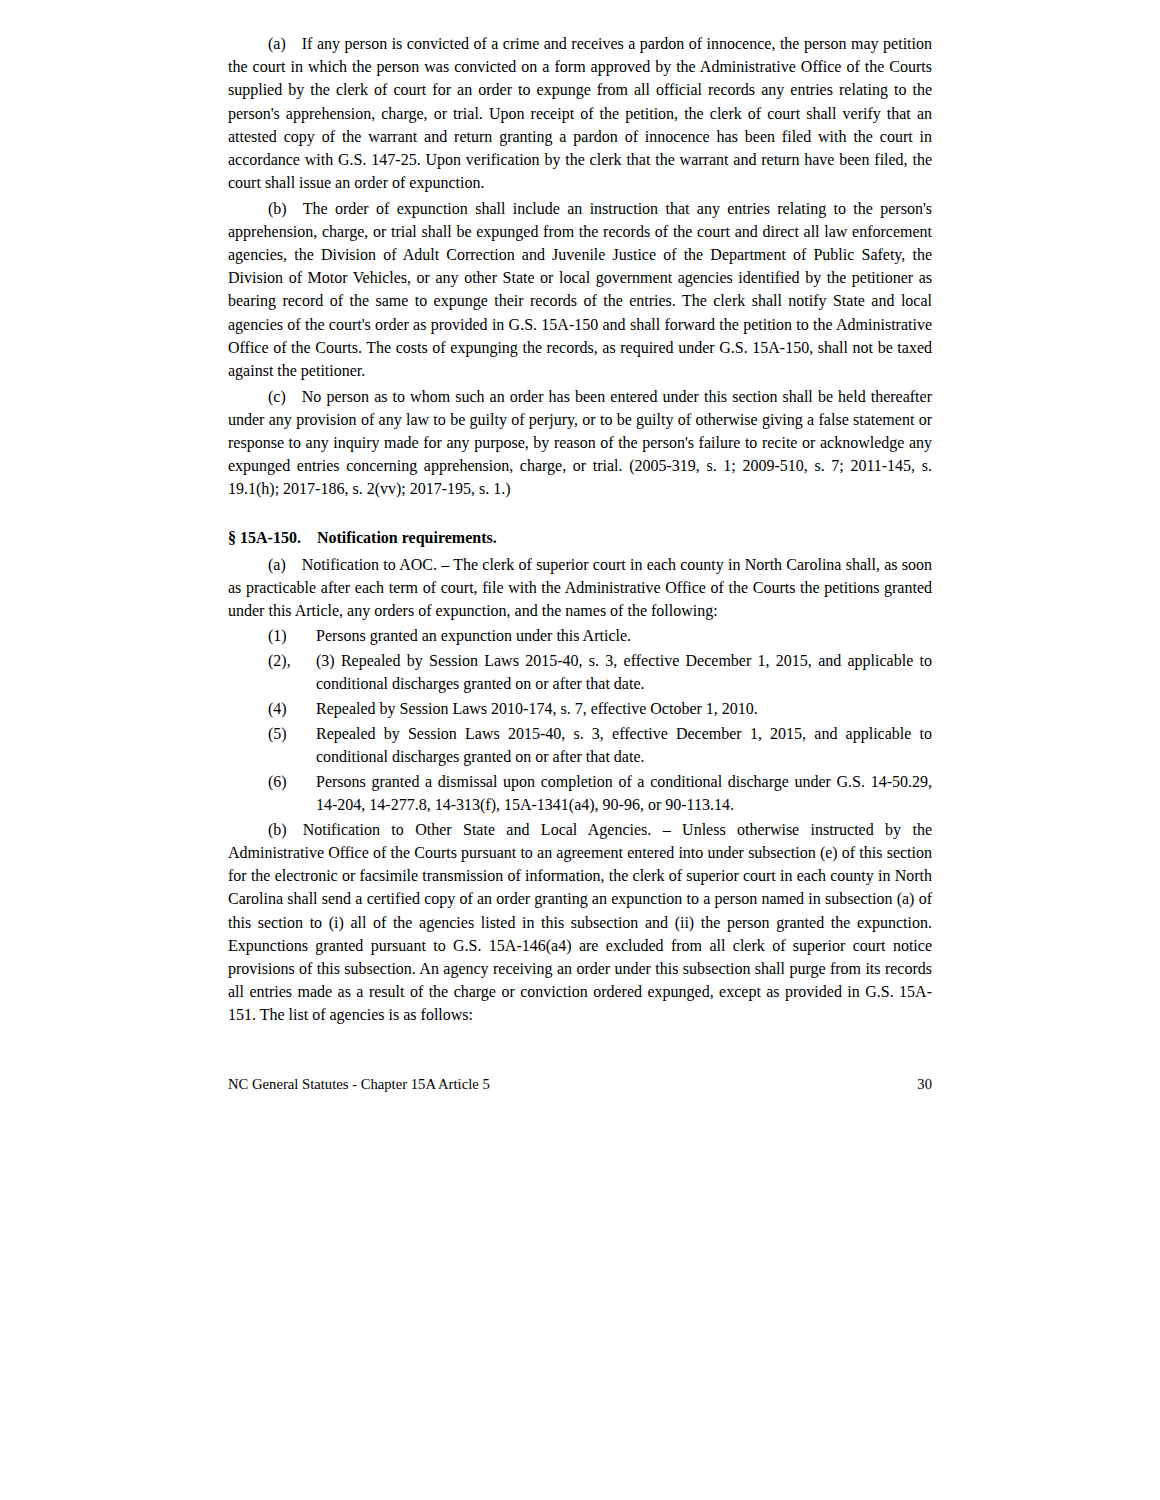(a) If any person is convicted of a crime and receives a pardon of innocence, the person may petition the court in which the person was convicted on a form approved by the Administrative Office of the Courts supplied by the clerk of court for an order to expunge from all official records any entries relating to the person's apprehension, charge, or trial. Upon receipt of the petition, the clerk of court shall verify that an attested copy of the warrant and return granting a pardon of innocence has been filed with the court in accordance with G.S. 147-25. Upon verification by the clerk that the warrant and return have been filed, the court shall issue an order of expunction.
(b) The order of expunction shall include an instruction that any entries relating to the person's apprehension, charge, or trial shall be expunged from the records of the court and direct all law enforcement agencies, the Division of Adult Correction and Juvenile Justice of the Department of Public Safety, the Division of Motor Vehicles, or any other State or local government agencies identified by the petitioner as bearing record of the same to expunge their records of the entries. The clerk shall notify State and local agencies of the court's order as provided in G.S. 15A-150 and shall forward the petition to the Administrative Office of the Courts. The costs of expunging the records, as required under G.S. 15A-150, shall not be taxed against the petitioner.
(c) No person as to whom such an order has been entered under this section shall be held thereafter under any provision of any law to be guilty of perjury, or to be guilty of otherwise giving a false statement or response to any inquiry made for any purpose, by reason of the person's failure to recite or acknowledge any expunged entries concerning apprehension, charge, or trial. (2005-319, s. 1; 2009-510, s. 7; 2011-145, s. 19.1(h); 2017-186, s. 2(vv); 2017-195, s. 1.)
§ 15A-150. Notification requirements.
(a) Notification to AOC. – The clerk of superior court in each county in North Carolina shall, as soon as practicable after each term of court, file with the Administrative Office of the Courts the petitions granted under this Article, any orders of expunction, and the names of the following:
(1) Persons granted an expunction under this Article.
(2),(3) Repealed by Session Laws 2015-40, s. 3, effective December 1, 2015, and applicable to conditional discharges granted on or after that date.
(4) Repealed by Session Laws 2010-174, s. 7, effective October 1, 2010.
(5) Repealed by Session Laws 2015-40, s. 3, effective December 1, 2015, and applicable to conditional discharges granted on or after that date.
(6) Persons granted a dismissal upon completion of a conditional discharge under G.S. 14-50.29, 14-204, 14-277.8, 14-313(f), 15A-1341(a4), 90-96, or 90-113.14.
(b) Notification to Other State and Local Agencies. – Unless otherwise instructed by the Administrative Office of the Courts pursuant to an agreement entered into under subsection (e) of this section for the electronic or facsimile transmission of information, the clerk of superior court in each county in North Carolina shall send a certified copy of an order granting an expunction to a person named in subsection (a) of this section to (i) all of the agencies listed in this subsection and (ii) the person granted the expunction. Expunctions granted pursuant to G.S. 15A-146(a4) are excluded from all clerk of superior court notice provisions of this subsection. An agency receiving an order under this subsection shall purge from its records all entries made as a result of the charge or conviction ordered expunged, except as provided in G.S. 15A-151. The list of agencies is as follows:
NC General Statutes - Chapter 15A Article 5 30